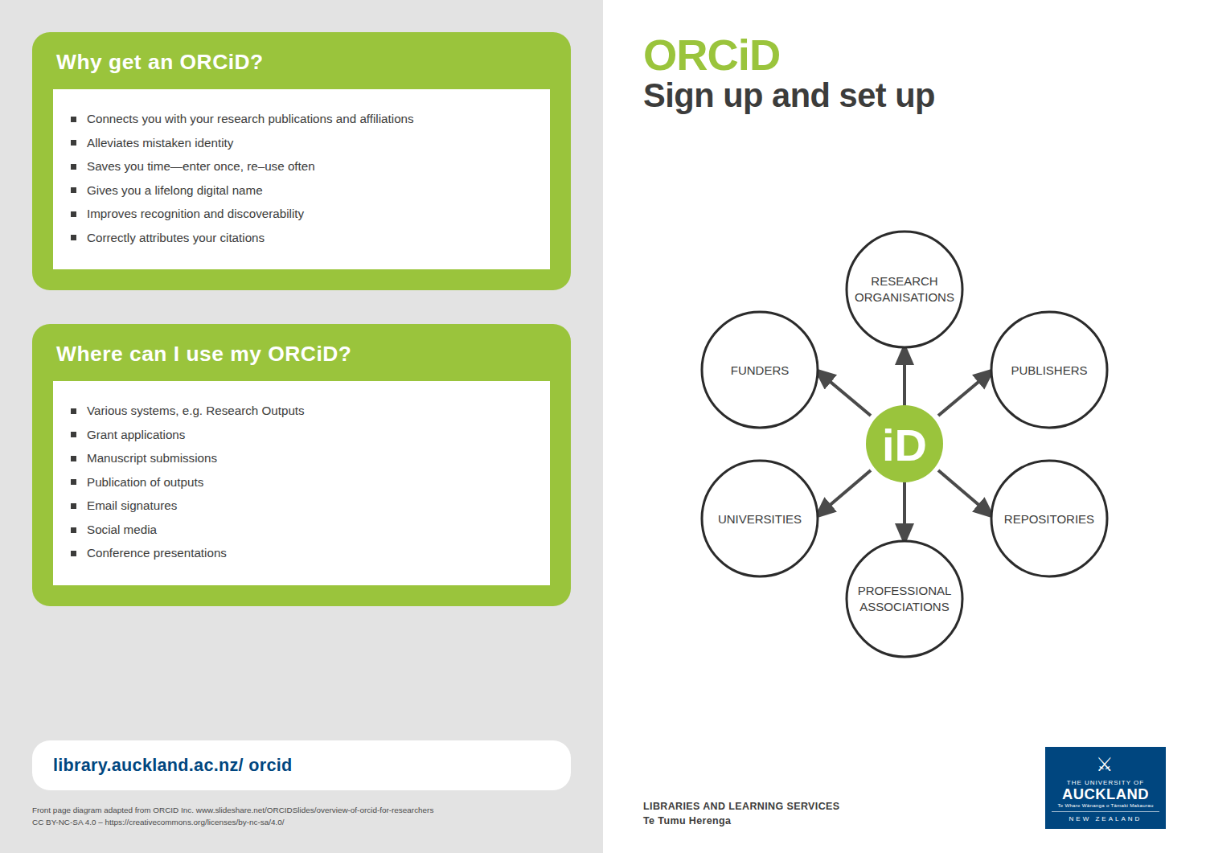Why get an ORCiD?
Connects you with your research publications and affiliations
Alleviates mistaken identity
Saves you time—enter once, re–use often
Gives you a lifelong digital name
Improves recognition and discoverability
Correctly attributes your citations
Where can I use my ORCiD?
Various systems, e.g. Research Outputs
Grant applications
Manuscript submissions
Publication of outputs
Email signatures
Social media
Conference presentations
library.auckland.ac.nz/ orcid
Front page diagram adapted from ORCID Inc. www.slideshare.net/ORCIDSlides/overview-of-orcid-for-researchers
CC BY-NC-SA 4.0 – https://creativecommons.org/licenses/by-nc-sa/4.0/
ORCiD Sign up and set up
RESEARCH ORGANISATIONS PUBLISHERS REPOSITORIES PROFESSIONAL ASSOCIATIONS UNIVERSITIES FUNDERS iD
LIBRARIES AND LEARNING SERVICES
Te Tumu Herenga
⚔
THE UNIVERSITY OF
AUCKLAND
Te Whare Wānanga o Tāmaki Makaurau
NEW ZEALAND